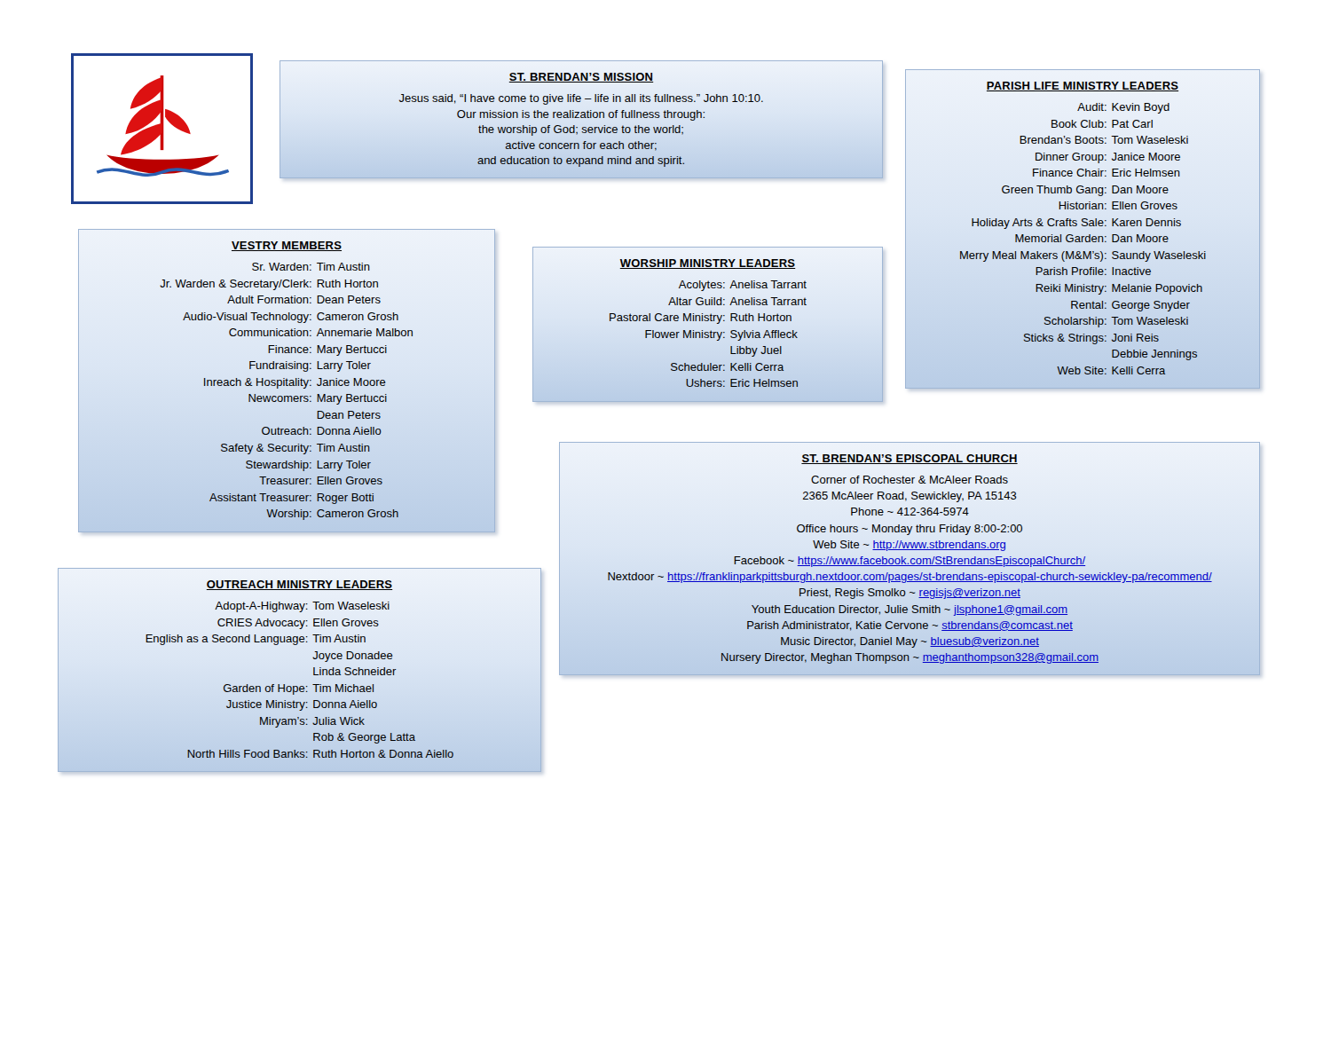ST. BRENDAN’S MISSION
Jesus said, “I have come to give life – life in all its fullness.” John 10:10.
Our mission is the realization of fullness through:
the worship of God; service to the world;
active concern for each other;
and education to expand mind and spirit.
PARISH LIFE MINISTRY LEADERS
| Audit: | Kevin Boyd |
| Book Club: | Pat Carl |
| Brendan’s Boots: | Tom Waseleski |
| Dinner Group: | Janice Moore |
| Finance Chair: | Eric Helmsen |
| Green Thumb Gang: | Dan Moore |
| Historian: | Ellen Groves |
| Holiday Arts & Crafts Sale: | Karen Dennis |
| Memorial Garden: | Dan Moore |
| Merry Meal Makers (M&M’s): | Saundy Waseleski |
| Parish Profile: | Inactive |
| Reiki Ministry: | Melanie Popovich |
| Rental: | George Snyder |
| Scholarship: | Tom Waseleski |
| Sticks & Strings: | Joni Reis |
| | Debbie Jennings |
| Web Site: | Kelli Cerra |
VESTRY MEMBERS
| Sr. Warden: | Tim Austin |
| Jr. Warden & Secretary/Clerk: | Ruth Horton |
| Adult Formation: | Dean Peters |
| Audio-Visual Technology: | Cameron Grosh |
| Communication: | Annemarie Malbon |
| Finance: | Mary Bertucci |
| Fundraising: | Larry Toler |
| Inreach & Hospitality: | Janice Moore |
| Newcomers: | Mary Bertucci |
| | Dean Peters |
| Outreach: | Donna Aiello |
| Safety & Security: | Tim Austin |
| Stewardship: | Larry Toler |
| Treasurer: | Ellen Groves |
| Assistant Treasurer: | Roger Botti |
| Worship: | Cameron Grosh |
WORSHIP MINISTRY LEADERS
| Acolytes: | Anelisa Tarrant |
| Altar Guild: | Anelisa Tarrant |
| Pastoral Care Ministry: | Ruth Horton |
| Flower Ministry: | Sylvia Affleck |
| | Libby Juel |
| Scheduler: | Kelli Cerra |
| Ushers: | Eric Helmsen |
ST. BRENDAN’S EPISCOPAL CHURCH
Corner of Rochester & McAleer Roads
2365 McAleer Road, Sewickley, PA 15143
Phone ~ 412-364-5974
Office hours ~ Monday thru Friday 8:00-2:00
Web Site ~ http://www.stbrendans.org
Facebook ~ https://www.facebook.com/StBrendansEpiscopalChurch/
Nextdoor ~ https://franklinparkpittsburgh.nextdoor.com/pages/st-brendans-episcopal-church-sewickley-pa/recommend/
Priest, Regis Smolko ~ regisjs@verizon.net
Youth Education Director, Julie Smith ~ jlsphone1@gmail.com
Parish Administrator, Katie Cervone ~ stbrendans@comcast.net
Music Director, Daniel May ~ bluesub@verizon.net
Nursery Director, Meghan Thompson ~ meghanthompson328@gmail.com
OUTREACH MINISTRY LEADERS
| Adopt-A-Highway: | Tom Waseleski |
| CRIES Advocacy: | Ellen Groves |
| English as a Second Language: | Tim Austin |
| | Joyce Donadee |
| | Linda Schneider |
| Garden of Hope: | Tim Michael |
| Justice Ministry: | Donna Aiello |
| Miryam’s: | Julia Wick |
| | Rob & George Latta |
| North Hills Food Banks: | Ruth Horton & Donna Aiello |